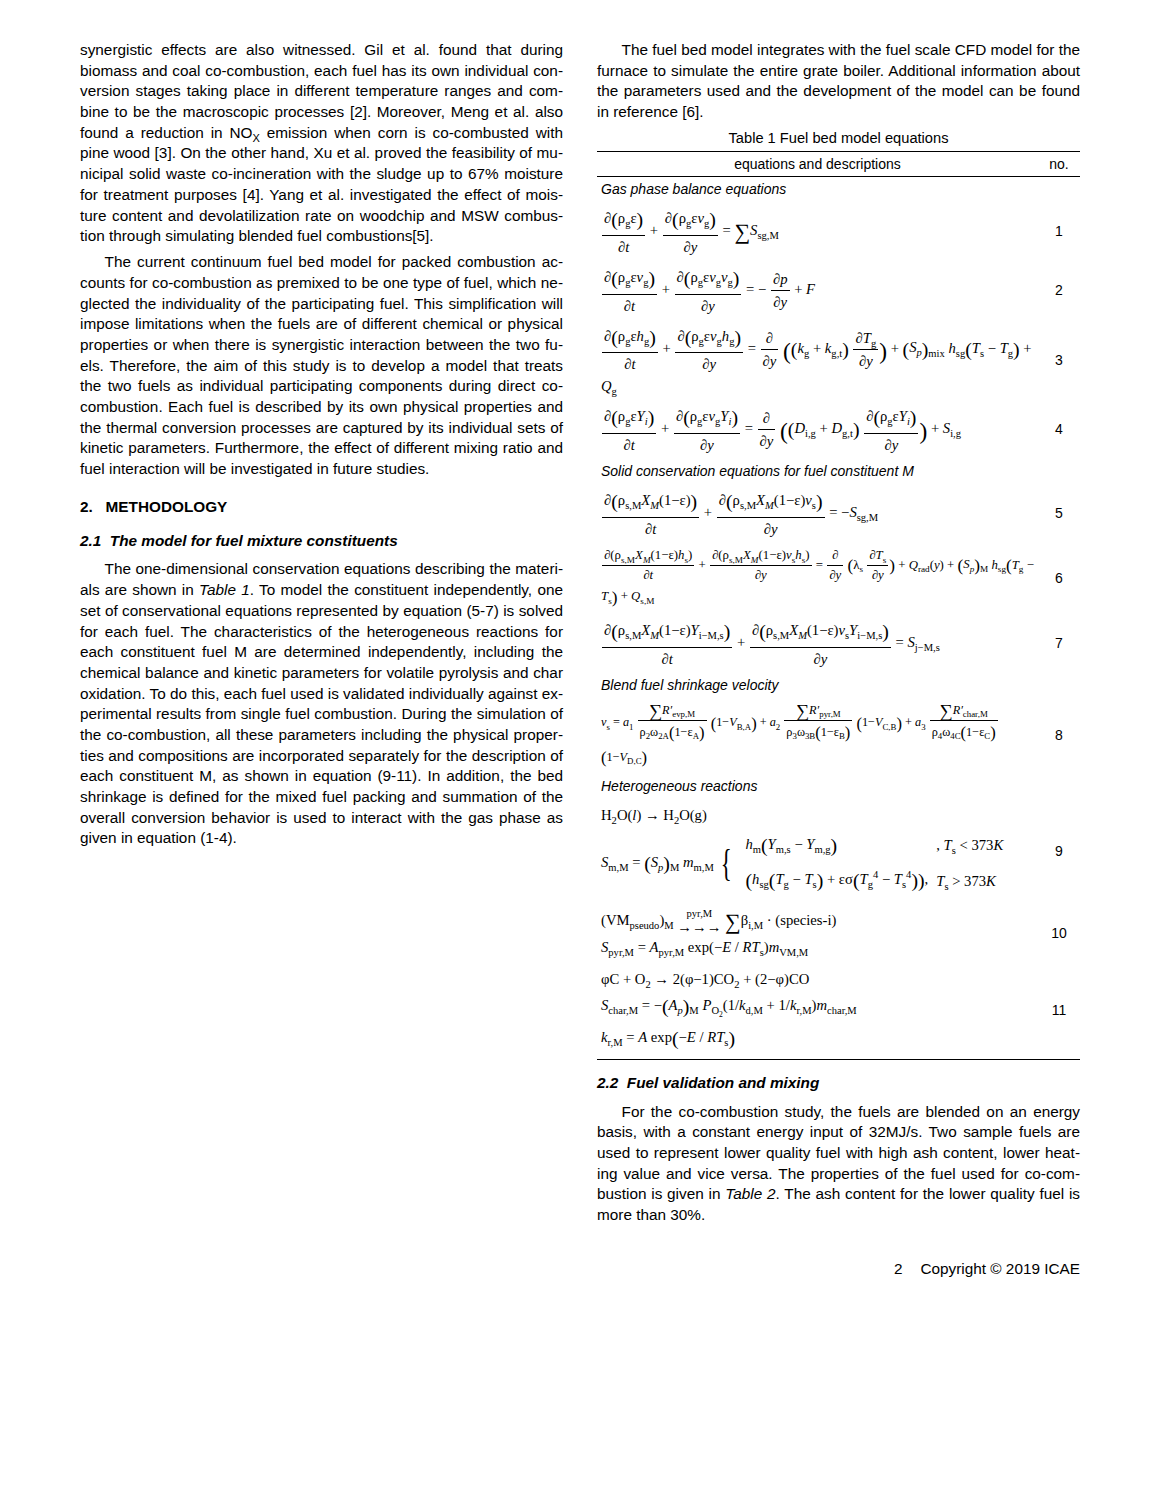synergistic effects are also witnessed. Gil et al. found that during biomass and coal co-combustion, each fuel has its own individual conversion stages taking place in different temperature ranges and combine to be the macroscopic processes [2]. Moreover, Meng et al. also found a reduction in NOX emission when corn is co-combusted with pine wood [3]. On the other hand, Xu et al. proved the feasibility of municipal solid waste co-incineration with the sludge up to 67% moisture for treatment purposes [4]. Yang et al. investigated the effect of moisture content and devolatilization rate on woodchip and MSW combustion through simulating blended fuel combustions[5].
The current continuum fuel bed model for packed combustion accounts for co-combustion as premixed to be one type of fuel, which neglected the individuality of the participating fuel. This simplification will impose limitations when the fuels are of different chemical or physical properties or when there is synergistic interaction between the two fuels. Therefore, the aim of this study is to develop a model that treats the two fuels as individual participating components during direct co-combustion. Each fuel is described by its own physical properties and the thermal conversion processes are captured by its individual sets of kinetic parameters. Furthermore, the effect of different mixing ratio and fuel interaction will be investigated in future studies.
2. Methodology
2.1 The model for fuel mixture constituents
The one-dimensional conservation equations describing the materials are shown in Table 1. To model the constituent independently, one set of conservational equations represented by equation (5-7) is solved for each fuel. The characteristics of the heterogeneous reactions for each constituent fuel M are determined independently, including the chemical balance and kinetic parameters for volatile pyrolysis and char oxidation. To do this, each fuel used is validated individually against experimental results from single fuel combustion. During the simulation of the co-combustion, all these parameters including the physical properties and compositions are incorporated separately for the description of each constituent M, as shown in equation (9-11). In addition, the bed shrinkage is defined for the mixed fuel packing and summation of the overall conversion behavior is used to interact with the gas phase as given in equation (1-4).
The fuel bed model integrates with the fuel scale CFD model for the furnace to simulate the entire grate boiler. Additional information about the parameters used and the development of the model can be found in reference [6].
Table 1 Fuel bed model equations
| equations and descriptions | no. |
| --- | --- |
| Gas phase balance equations |
| ∂ ( ρ g ε ) ∂ t + ∂ ( ρ g ε v g ) ∂ y = ∑ S sg,M | 1 |
| ∂ ( ρ g ε v g ) ∂ t + ∂ ( ρ g ε v g v g ) ∂ y = − ∂ p ∂ y + F | 2 |
| ∂ ( ρ g ε h g ) ∂ t + ∂ ( ρ g ε v g h g ) ∂ y = ∂ ∂ y ( ( k g + k g,t ) ∂ T g ∂ y ) + ( S p ) mix h sg ( T s − T g ) + Q g | 3 |
| ∂ ( ρ g ε Y i ) ∂ t + ∂ ( ρ g ε v g Y i ) ∂ y = ∂ ∂ y ( ( D i,g + D g,t ) ∂ ( ρ g ε Y i ) ∂ y ) + S i,g | 4 |
| Solid conservation equations for fuel constituent M |
| ∂ ( ρ s,M X M (1−ε) ) ∂ t + ∂ ( ρ s,M X M (1−ε) v s ) ∂ y = − S sg,M | 5 |
| ∂(ρ s,M X M (1−ε) h s ) ∂ t + ∂(ρ s,M X M (1−ε) v s h s ) ∂ y = ∂ ∂ y ( λ s ∂ T s ∂ y ) + Q rad ( y ) + ( S p ) M h sg ( T g − T s ) + Q s,M | 6 |
| ∂ ( ρ s,M X M (1−ε) Y i−M,s ) ∂ t + ∂ ( ρ s,M X M (1−ε) v s Y i−M,s ) ∂ y = S j−M,s | 7 |
| Blend fuel shrinkage velocity |
| v s = a 1 ∑ R′ evp,M ρ 2 ω 2A ( 1−ε A ) ( 1− V B,A ) + a 2 ∑ R′ pyr,M ρ 3 ω 3B ( 1−ε B ) ( 1− V C,B ) + a 3 ∑ R′ char,M ρ 4 ω 4C ( 1−ε C ) ( 1− V D,C ) | 8 |
| Heterogeneous reactions |
| H 2 O( l ) → H 2 O(g) S m,M = ( S p ) M m m,M { / h m ( Y m,s − Y m,g ) / , T s < 373 K / / ( h sg ( T g − T s ) + εσ ( T g 4 − T s 4 ) ) , / T s > 373 K / | 9 |
| (VM pseudo ) M pyr,M →→→ ∑ β i,M · (species-i) S pyr,M = A pyr,M exp(− E / RT s ) m VM,M | 10 |
| φC + O 2 → 2(φ−1)CO 2 + (2−φ)CO S char,M = − ( A p ) M P O 2 (1/ k d,M + 1/ k r,M ) m char,M k r,M = A exp ( − E / RT s ) | 11 |
2.2 Fuel validation and mixing
For the co-combustion study, the fuels are blended on an energy basis, with a constant energy input of 32MJ/s. Two sample fuels are used to represent lower quality fuel with high ash content, lower heating value and vice versa. The properties of the fuel used for co-combustion is given in Table 2. The ash content for the lower quality fuel is more than 30%.
2 Copyright © 2019 ICAE